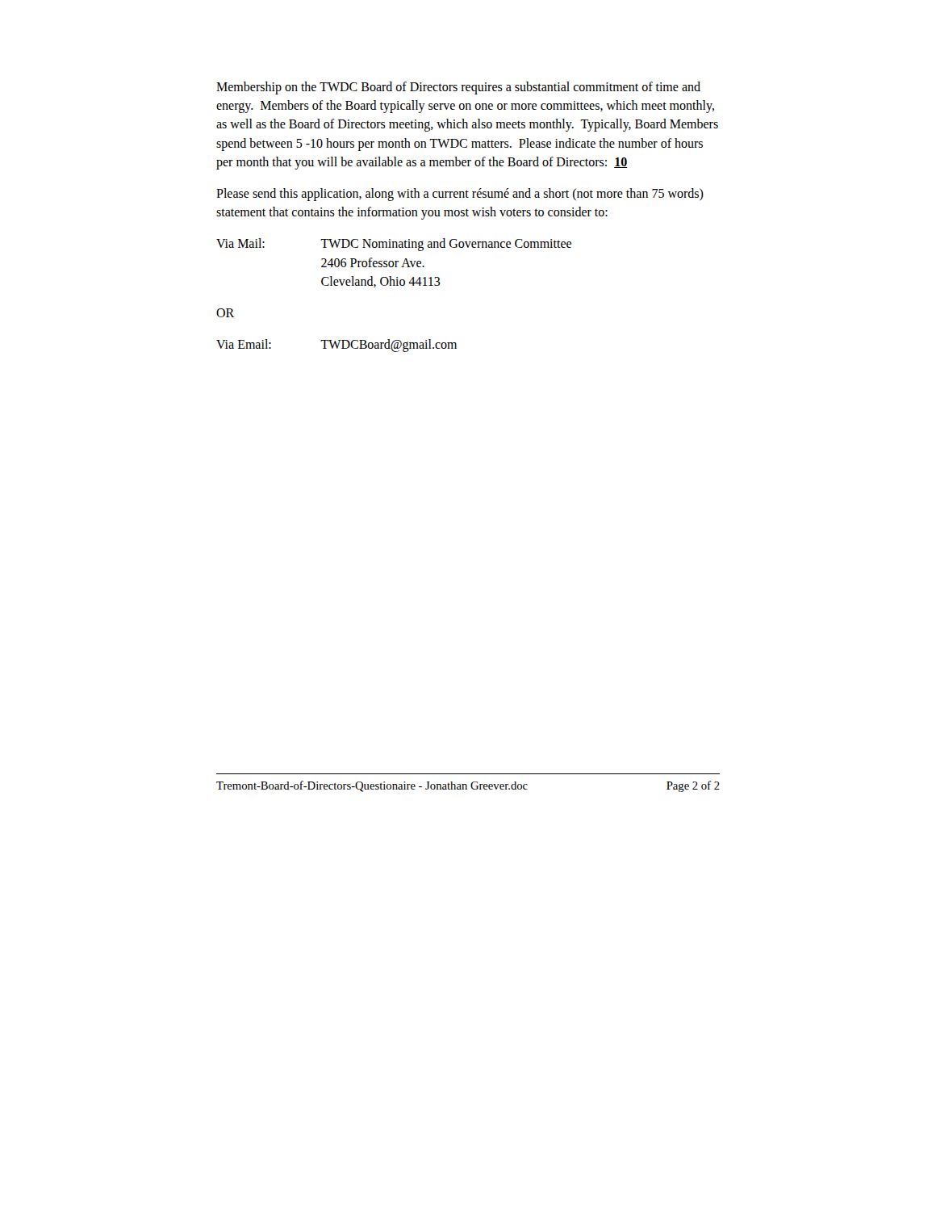Membership on the TWDC Board of Directors requires a substantial commitment of time and energy. Members of the Board typically serve on one or more committees, which meet monthly, as well as the Board of Directors meeting, which also meets monthly. Typically, Board Members spend between 5 -10 hours per month on TWDC matters. Please indicate the number of hours per month that you will be available as a member of the Board of Directors: 10
Please send this application, along with a current résumé and a short (not more than 75 words) statement that contains the information you most wish voters to consider to:
Via Mail:
TWDC Nominating and Governance Committee
2406 Professor Ave.
Cleveland, Ohio 44113
OR
Via Email:
TWDCBoard@gmail.com
Tremont-Board-of-Directors-Questionaire - Jonathan Greever.doc
Page 2 of 2